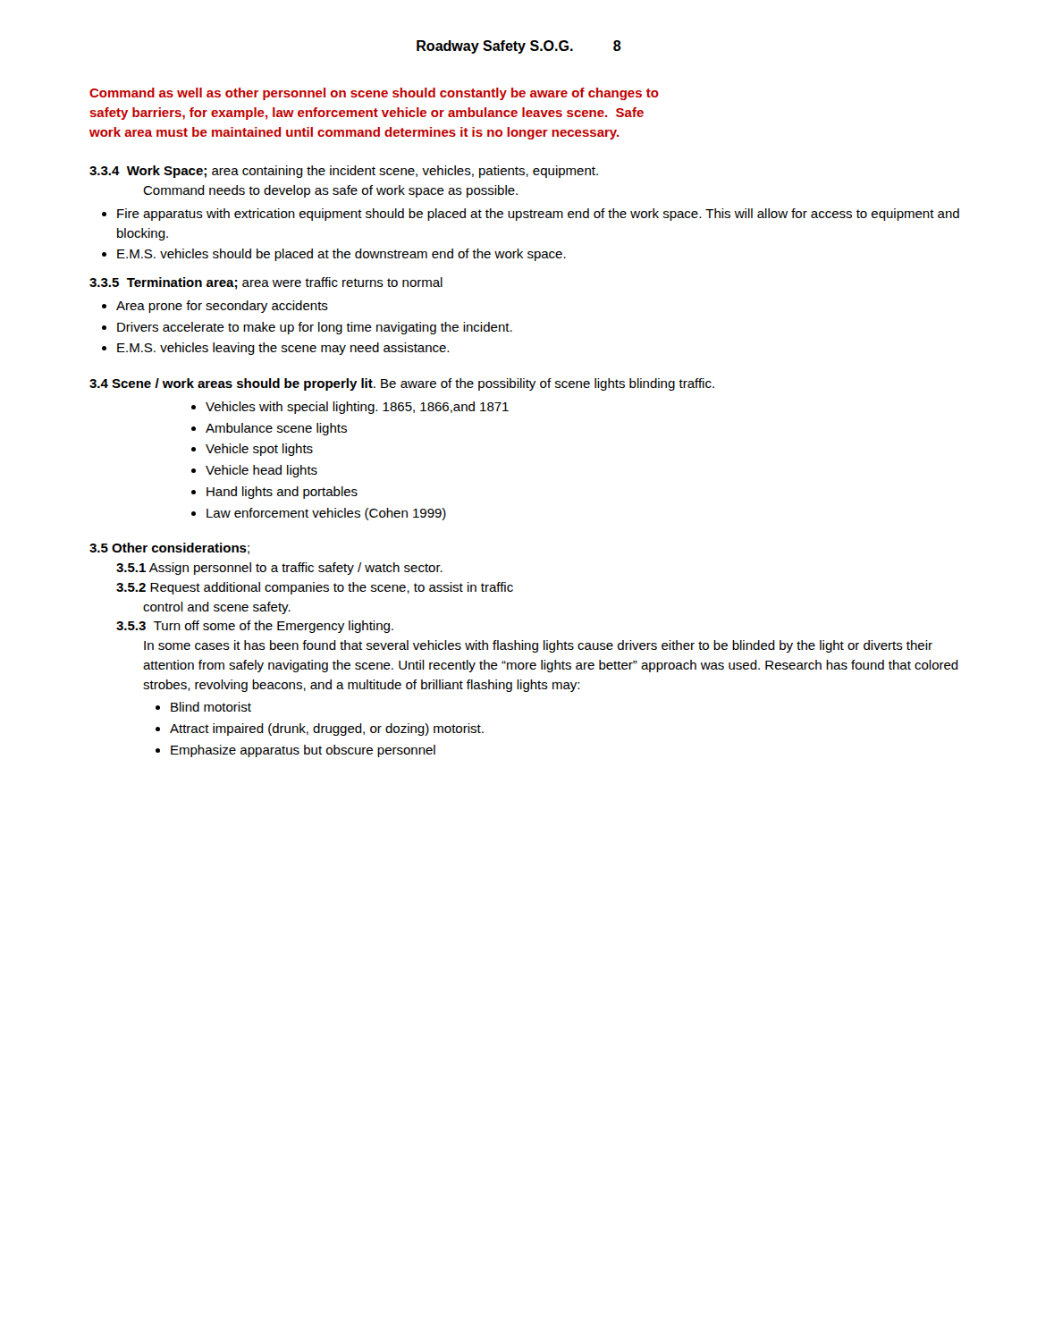Roadway Safety S.O.G. 8
Command as well as other personnel on scene should constantly be aware of changes to safety barriers, for example, law enforcement vehicle or ambulance leaves scene. Safe work area must be maintained until command determines it is no longer necessary.
3.3.4 Work Space; area containing the incident scene, vehicles, patients, equipment.
Command needs to develop as safe of work space as possible.
Fire apparatus with extrication equipment should be placed at the upstream end of the work space. This will allow for access to equipment and blocking.
E.M.S. vehicles should be placed at the downstream end of the work space.
3.3.5 Termination area; area were traffic returns to normal
Area prone for secondary accidents
Drivers accelerate to make up for long time navigating the incident.
E.M.S. vehicles leaving the scene may need assistance.
3.4 Scene / work areas should be properly lit. Be aware of the possibility of scene lights blinding traffic.
Vehicles with special lighting. 1865, 1866,and 1871
Ambulance scene lights
Vehicle spot lights
Vehicle head lights
Hand lights and portables
Law enforcement vehicles (Cohen 1999)
3.5 Other considerations;
3.5.1 Assign personnel to a traffic safety / watch sector.
3.5.2 Request additional companies to the scene, to assist in traffic
control and scene safety.
3.5.3 Turn off some of the Emergency lighting.
In some cases it has been found that several vehicles with flashing lights cause drivers either to be blinded by the light or diverts their attention from safely navigating the scene. Until recently the “more lights are better” approach was used. Research has found that colored strobes, revolving beacons, and a multitude of brilliant flashing lights may:
Blind motorist
Attract impaired (drunk, drugged, or dozing) motorist.
Emphasize apparatus but obscure personnel